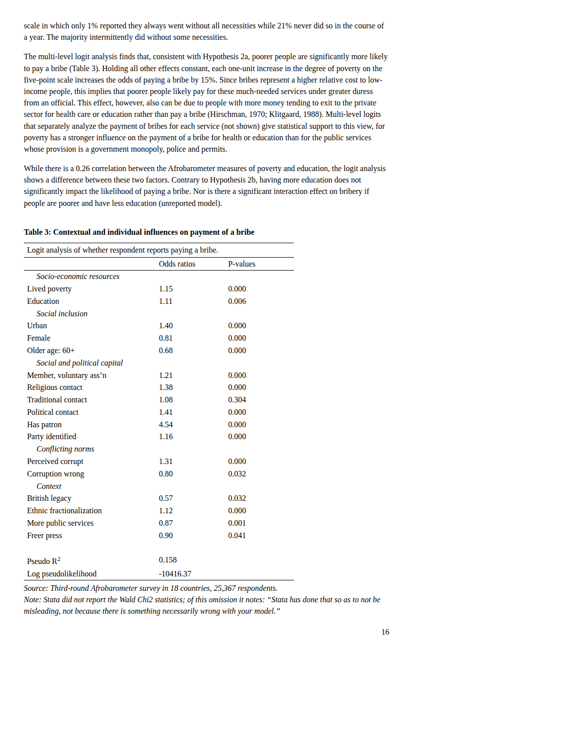scale in which only 1% reported they always went without all necessities while 21% never did so in the course of a year. The majority intermittently did without some necessities.
The multi-level logit analysis finds that, consistent with Hypothesis 2a, poorer people are significantly more likely to pay a bribe (Table 3). Holding all other effects constant, each one-unit increase in the degree of poverty on the five-point scale increases the odds of paying a bribe by 15%. Since bribes represent a higher relative cost to low-income people, this implies that poorer people likely pay for these much-needed services under greater duress from an official. This effect, however, also can be due to people with more money tending to exit to the private sector for health care or education rather than pay a bribe (Hirschman, 1970; Klitgaard, 1988). Multi-level logits that separately analyze the payment of bribes for each service (not shown) give statistical support to this view, for poverty has a stronger influence on the payment of a bribe for health or education than for the public services whose provision is a government monopoly, police and permits.
While there is a 0.26 correlation between the Afrobarometer measures of poverty and education, the logit analysis shows a difference between these two factors. Contrary to Hypothesis 2b, having more education does not significantly impact the likelihood of paying a bribe. Nor is there a significant interaction effect on bribery if people are poorer and have less education (unreported model).
Table 3: Contextual and individual influences on payment of a bribe
Logit analysis of whether respondent reports paying a bribe.
| | Odds ratios | P-values |
| Socio-economic resources |
| Lived poverty | 1.15 | 0.000 |
| Education | 1.11 | 0.006 |
| Social inclusion |
| Urban | 1.40 | 0.000 |
| Female | 0.81 | 0.000 |
| Older age: 60+ | 0.68 | 0.000 |
| Social and political capital |
| Member, voluntary ass’n | 1.21 | 0.000 |
| Religious contact | 1.38 | 0.000 |
| Traditional contact | 1.08 | 0.304 |
| Political contact | 1.41 | 0.000 |
| Has patron | 4.54 | 0.000 |
| Party identified | 1.16 | 0.000 |
| Conflicting norms |
| Perceived corrupt | 1.31 | 0.000 |
| Corruption wrong | 0.80 | 0.032 |
| Context |
| British legacy | 0.57 | 0.032 |
| Ethnic fractionalization | 1.12 | 0.000 |
| More public services | 0.87 | 0.001 |
| Freer press | 0.90 | 0.041 |
| Pseudo R 2 | 0.158 | |
| Log pseudolikelihood | -10416.37 | |
Source: Third-round Afrobarometer survey in 18 countries, 25,367 respondents.
Note: Stata did not report the Wald Chi2 statistics; of this omission it notes: “Stata has done that so as to not be misleading, not because there is something necessarily wrong with your model.”
16